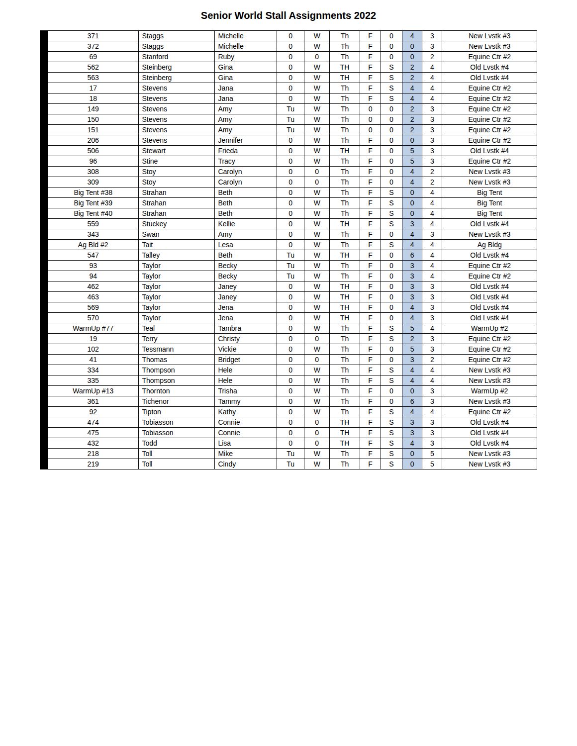Senior World Stall Assignments 2022
| | 371 | Staggs | Michelle | 0 | W | Th | F | 0 | 4 | 3 | New Lvstk #3 |
| | 372 | Staggs | Michelle | 0 | W | Th | F | 0 | 0 | 3 | New Lvstk #3 |
| | 69 | Stanford | Ruby | 0 | 0 | Th | F | 0 | 0 | 2 | Equine Ctr #2 |
| | 562 | Steinberg | Gina | 0 | W | TH | F | S | 2 | 4 | Old Lvstk #4 |
| | 563 | Steinberg | Gina | 0 | W | TH | F | S | 2 | 4 | Old Lvstk #4 |
| | 17 | Stevens | Jana | 0 | W | Th | F | S | 4 | 4 | Equine Ctr #2 |
| | 18 | Stevens | Jana | 0 | W | Th | F | S | 4 | 4 | Equine Ctr #2 |
| | 149 | Stevens | Amy | Tu | W | Th | 0 | 0 | 2 | 3 | Equine Ctr #2 |
| | 150 | Stevens | Amy | Tu | W | Th | 0 | 0 | 2 | 3 | Equine Ctr #2 |
| | 151 | Stevens | Amy | Tu | W | Th | 0 | 0 | 2 | 3 | Equine Ctr #2 |
| | 206 | Stevens | Jennifer | 0 | W | Th | F | 0 | 0 | 3 | Equine Ctr #2 |
| | 506 | Stewart | Frieda | 0 | W | TH | F | 0 | 5 | 3 | Old Lvstk #4 |
| | 96 | Stine | Tracy | 0 | W | Th | F | 0 | 5 | 3 | Equine Ctr #2 |
| | 308 | Stoy | Carolyn | 0 | 0 | Th | F | 0 | 4 | 2 | New Lvstk #3 |
| | 309 | Stoy | Carolyn | 0 | 0 | Th | F | 0 | 4 | 2 | New Lvstk #3 |
| | Big Tent #38 | Strahan | Beth | 0 | W | Th | F | S | 0 | 4 | Big Tent |
| | Big Tent #39 | Strahan | Beth | 0 | W | Th | F | S | 0 | 4 | Big Tent |
| | Big Tent #40 | Strahan | Beth | 0 | W | Th | F | S | 0 | 4 | Big Tent |
| | 559 | Stuckey | Kellie | 0 | W | TH | F | S | 3 | 4 | Old Lvstk #4 |
| | 343 | Swan | Amy | 0 | W | Th | F | 0 | 4 | 3 | New Lvstk #3 |
| | Ag Bld #2 | Tait | Lesa | 0 | W | Th | F | S | 4 | 4 | Ag Bldg |
| | 547 | Talley | Beth | Tu | W | TH | F | 0 | 6 | 4 | Old Lvstk #4 |
| | 93 | Taylor | Becky | Tu | W | Th | F | 0 | 3 | 4 | Equine Ctr #2 |
| | 94 | Taylor | Becky | Tu | W | Th | F | 0 | 3 | 4 | Equine Ctr #2 |
| | 462 | Taylor | Janey | 0 | W | TH | F | 0 | 3 | 3 | Old Lvstk #4 |
| | 463 | Taylor | Janey | 0 | W | TH | F | 0 | 3 | 3 | Old Lvstk #4 |
| | 569 | Taylor | Jena | 0 | W | TH | F | 0 | 4 | 3 | Old Lvstk #4 |
| | 570 | Taylor | Jena | 0 | W | TH | F | 0 | 4 | 3 | Old Lvstk #4 |
| | WarmUp #77 | Teal | Tambra | 0 | W | Th | F | S | 5 | 4 | WarmUp #2 |
| | 19 | Terry | Christy | 0 | 0 | Th | F | S | 2 | 3 | Equine Ctr #2 |
| | 102 | Tessmann | Vickie | 0 | W | Th | F | 0 | 5 | 3 | Equine Ctr #2 |
| | 41 | Thomas | Bridget | 0 | 0 | Th | F | 0 | 3 | 2 | Equine Ctr #2 |
| | 334 | Thompson | Hele | 0 | W | Th | F | S | 4 | 4 | New Lvstk #3 |
| | 335 | Thompson | Hele | 0 | W | Th | F | S | 4 | 4 | New Lvstk #3 |
| | WarmUp #13 | Thornton | Trisha | 0 | W | Th | F | 0 | 0 | 3 | WarmUp #2 |
| | 361 | Tichenor | Tammy | 0 | W | Th | F | 0 | 6 | 3 | New Lvstk #3 |
| | 92 | Tipton | Kathy | 0 | W | Th | F | S | 4 | 4 | Equine Ctr #2 |
| | 474 | Tobiasson | Connie | 0 | 0 | TH | F | S | 3 | 3 | Old Lvstk #4 |
| | 475 | Tobiasson | Connie | 0 | 0 | TH | F | S | 3 | 3 | Old Lvstk #4 |
| | 432 | Todd | Lisa | 0 | 0 | TH | F | S | 4 | 3 | Old Lvstk #4 |
| | 218 | Toll | Mike | Tu | W | Th | F | S | 0 | 5 | New Lvstk #3 |
| | 219 | Toll | Cindy | Tu | W | Th | F | S | 0 | 5 | New Lvstk #3 |